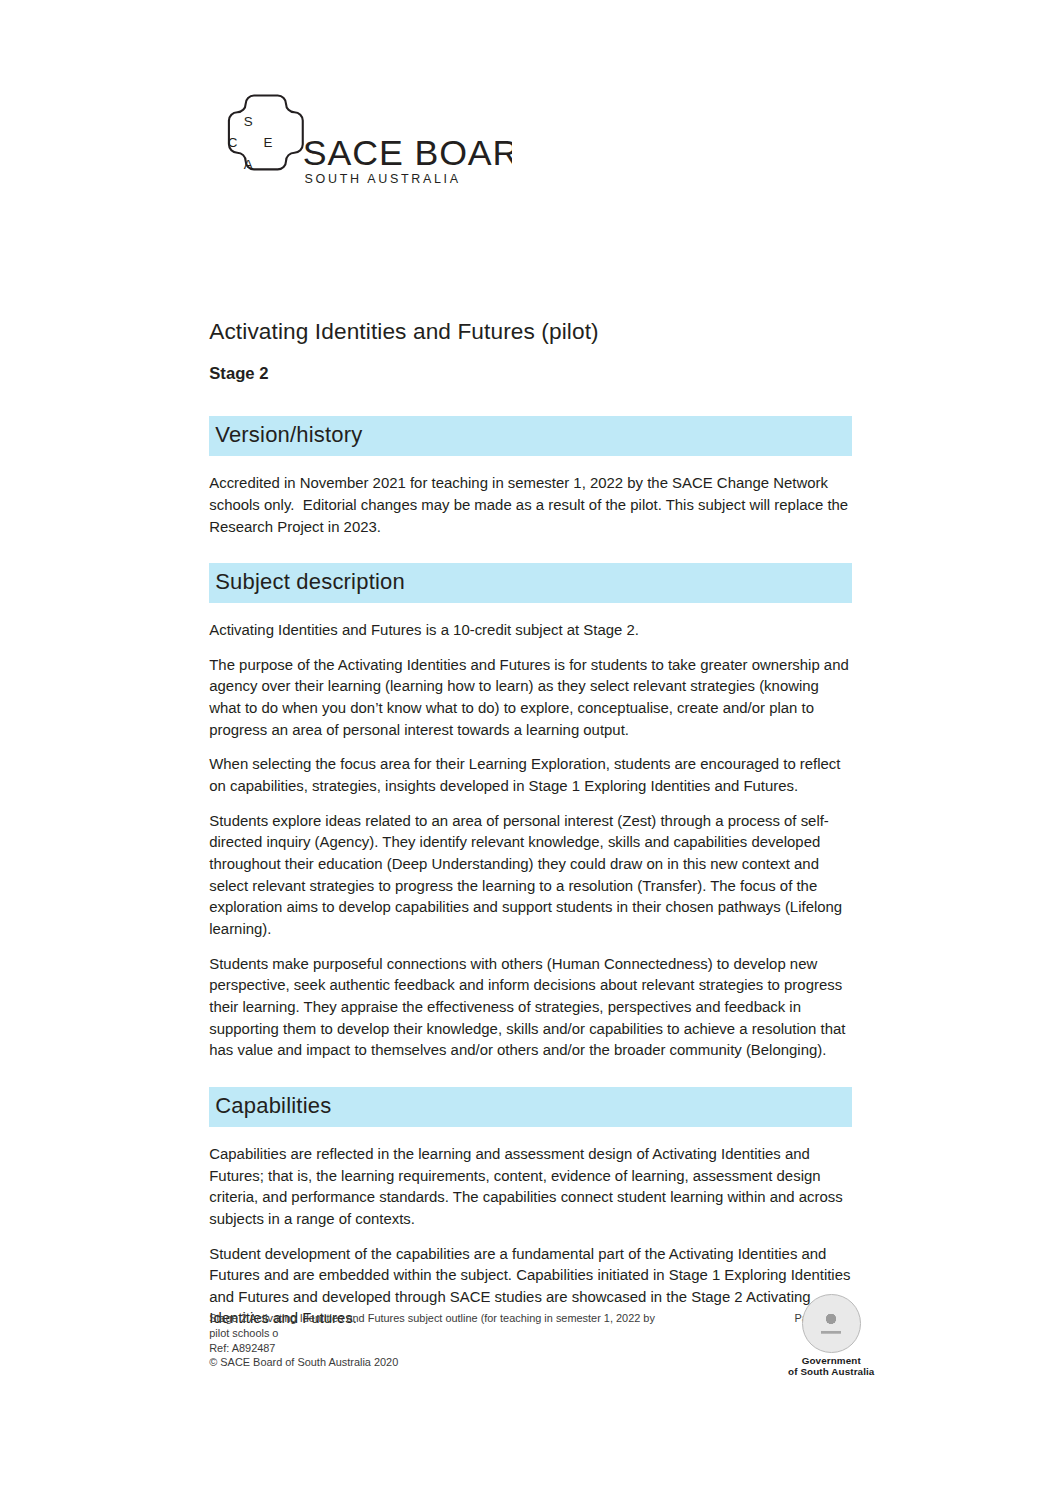S C E A SACE BOARD SOUTH AUSTRALIA
Activating Identities and Futures (pilot)
Stage 2
Version/history
Accredited in November 2021 for teaching in semester 1, 2022 by the SACE Change Network schools only. Editorial changes may be made as a result of the pilot. This subject will replace the Research Project in 2023.
Subject description
Activating Identities and Futures is a 10-credit subject at Stage 2.
The purpose of the Activating Identities and Futures is for students to take greater ownership and agency over their learning (learning how to learn) as they select relevant strategies (knowing what to do when you don’t know what to do) to explore, conceptualise, create and/or plan to progress an area of personal interest towards a learning output.
When selecting the focus area for their Learning Exploration, students are encouraged to reflect on capabilities, strategies, insights developed in Stage 1 Exploring Identities and Futures.
Students explore ideas related to an area of personal interest (Zest) through a process of self-directed inquiry (Agency). They identify relevant knowledge, skills and capabilities developed throughout their education (Deep Understanding) they could draw on in this new context and select relevant strategies to progress the learning to a resolution (Transfer). The focus of the exploration aims to develop capabilities and support students in their chosen pathways (Lifelong learning).
Students make purposeful connections with others (Human Connectedness) to develop new perspective, seek authentic feedback and inform decisions about relevant strategies to progress their learning. They appraise the effectiveness of strategies, perspectives and feedback in supporting them to develop their knowledge, skills and/or capabilities to achieve a resolution that has value and impact to themselves and/or others and/or the broader community (Belonging).
Capabilities
Capabilities are reflected in the learning and assessment design of Activating Identities and Futures; that is, the learning requirements, content, evidence of learning, assessment design criteria, and performance standards. The capabilities connect student learning within and across subjects in a range of contexts.
Student development of the capabilities are a fundamental part of the Activating Identities and Futures and are embedded within the subject. Capabilities initiated in Stage 1 Exploring Identities and Futures and developed through SACE studies are showcased in the Stage 2 Activating Identities and Futures.
Stage 2 Activating Identities and Futures subject outline (for teaching in semester 1, 2022 by pilot schools o
Ref: A892487
© SACE Board of South Australia 2020
Page 1
Government
of South Australia